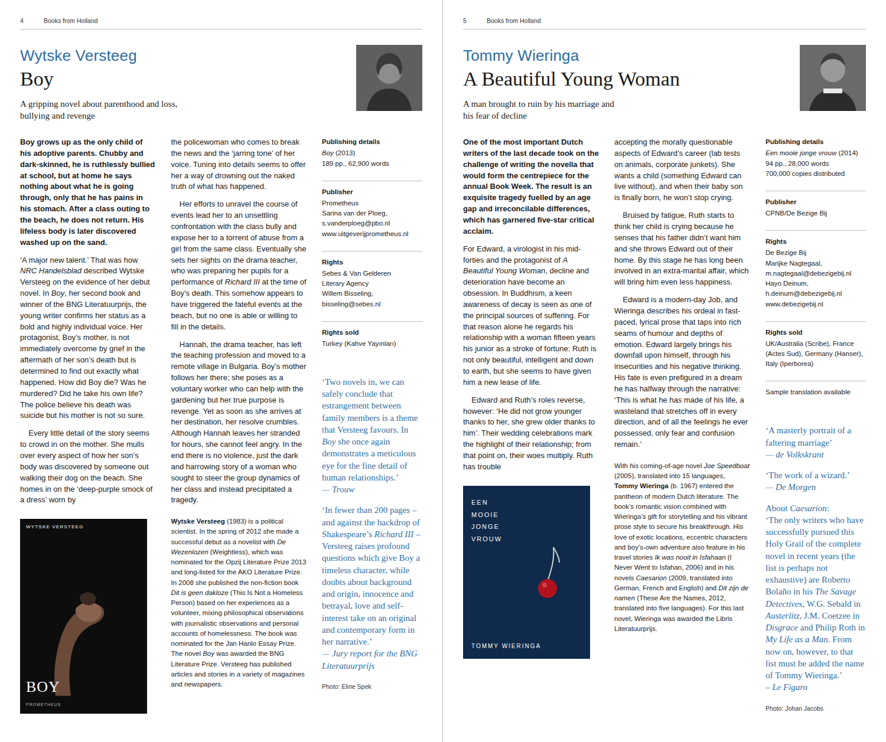4 Books from Holland
Wytske Versteeg
Boy
A gripping novel about parenthood and loss,
bullying and revenge
Boy grows up as the only child of his adoptive parents. Chubby and dark-skinned, he is ruthlessly bullied at school, but at home he says nothing about what he is going through, only that he has pains in his stomach. After a class outing to the beach, he does not return. His lifeless body is later discovered washed up on the sand.
‘A major new talent.’ That was how NRC Handelsblad described Wytske Versteeg on the evidence of her debut novel. In Boy, her second book and winner of the BNG Literatuurprijs, the young writer confirms her status as a bold and highly individual voice. Her protagonist, Boy’s mother, is not immediately overcome by grief in the aftermath of her son’s death but is determined to find out exactly what happened. How did Boy die? Was he murdered? Did he take his own life? The police believe his death was suicide but his mother is not so sure.
Every little detail of the story seems to crowd in on the mother. She mulls over every aspect of how her son’s body was discovered by someone out walking their dog on the beach. She homes in on the ‘deep-purple smock of a dress’ worn by
WYTSKE VERSTEEG BOY PROMETHEUS
the policewoman who comes to break the news and the ‘jarring tone’ of her voice. Tuning into details seems to offer her a way of drowning out the naked truth of what has happened.
Her efforts to unravel the course of events lead her to an unsettling confrontation with the class bully and expose her to a torrent of abuse from a girl from the same class. Eventually she sets her sights on the drama teacher, who was preparing her pupils for a performance of Richard III at the time of Boy’s death. This somehow appears to have triggered the fateful events at the beach, but no one is able or willing to fill in the details.
Hannah, the drama teacher, has left the teaching profession and moved to a remote village in Bulgaria. Boy’s mother follows her there; she poses as a voluntary worker who can help with the gardening but her true purpose is revenge. Yet as soon as she arrives at her destination, her resolve crumbles. Although Hannah leaves her stranded for hours, she cannot feel angry. In the end there is no violence, just the dark and harrowing story of a woman who sought to steer the group dynamics of her class and instead precipitated a tragedy.
Wytske Versteeg (1983) is a political scientist. In the spring of 2012 she made a successful debut as a novelist with De Wezenlozen (Weightless), which was nominated for the Opzij Literature Prize 2013 and long-listed for the AKO Literature Prize. In 2008 she published the non-fiction book Dit is geen dakloze (This Is Not a Homeless Person) based on her experiences as a volunteer, mixing philosophical observations with journalistic observations and personal accounts of homelessness. The book was nominated for the Jan Hanlo Essay Prize. The novel Boy was awarded the BNG Literature Prize. Versteeg has published articles and stories in a variety of magazines and newspapers.
Publishing details
Boy (2013)
189 pp., 62,900 words
Publisher
Prometheus
Sarina van der Ploeg,
s.vanderploeg@pbo.nl
www.uitgeverijprometheus.nl
Rights
Sebes & Van Gelderen
Literary Agency
Willem Bisseling,
bisseling@sebes.nl
Rights sold
Turkey (Kahve Yayınları)
‘Two novels in, we can safely conclude that estrangement between family members is a theme that Versteeg favours. In Boy she once again demonstrates a meticulous eye for the fine detail of human relationships.’
— Trouw
‘In fewer than 200 pages – and against the backdrop of Shakespeare’s Richard III – Versteeg raises profound questions which give Boy a timeless character, while doubts about background and origin, innocence and betrayal, love and self-interest take on an original and contemporary form in her narrative.’
— Jury report for the BNG Literatuurprijs
Photo: Eline Spek
5 Books from Holland
Tommy Wieringa
A Beautiful Young Woman
A man brought to ruin by his marriage and
his fear of decline
One of the most important Dutch writers of the last decade took on the challenge of writing the novella that would form the centrepiece for the annual Book Week. The result is an exquisite tragedy fuelled by an age gap and irreconcilable differences, which has garnered five-star critical acclaim.
For Edward, a virologist in his mid-forties and the protagonist of A Beautiful Young Woman, decline and deterioration have become an obsession. In Buddhism, a keen awareness of decay is seen as one of the principal sources of suffering. For that reason alone he regards his relationship with a woman fifteen years his junior as a stroke of fortune: Ruth is not only beautiful, intelligent and down to earth, but she seems to have given him a new lease of life.
Edward and Ruth’s roles reverse, however: ‘He did not grow younger thanks to her, she grew older thanks to him’. Their wedding celebrations mark the highlight of their relationship; from that point on, their woes multiply. Ruth has trouble
EEN
MOOIE
JONGE
VROUW
TOMMY WIERINGA
accepting the morally questionable aspects of Edward’s career (lab tests on animals, corporate junkets). She wants a child (something Edward can live without), and when their baby son is finally born, he won’t stop crying.
Bruised by fatigue, Ruth starts to think her child is crying because he senses that his father didn’t want him and she throws Edward out of their home. By this stage he has long been involved in an extra-marital affair, which will bring him even less happiness.
Edward is a modern-day Job, and Wieringa describes his ordeal in fast-paced, lyrical prose that taps into rich seams of humour and depths of emotion. Edward largely brings his downfall upon himself, through his insecurities and his negative thinking. His fate is even prefigured in a dream he has halfway through the narrative: ‘This is what he has made of his life, a wasteland that stretches off in every direction, and of all the feelings he ever possessed, only fear and confusion remain.’
With his coming-of-age novel Joe Speedboat (2005), translated into 15 languages, Tommy Wieringa (b. 1967) entered the pantheon of modern Dutch literature. The book’s romantic vision combined with Wieringa’s gift for storytelling and his vibrant prose style to secure his breakthrough. His love of exotic locations, eccentric characters and boy’s-own adventure also feature in his travel stories Ik was nooit in Isfahaan (I Never Went to Isfahan, 2006) and in his novels Caesarion (2009, translated into German, French and English) and Dit zijn de namen (These Are the Names, 2012, translated into five languages). For this last novel, Wieringa was awarded the Libris Literatuurprijs.
Publishing details
Een mooie jonge vrouw (2014)
94 pp., 28,000 words
700,000 copies distributed
Publisher
CPNB/De Bezige Bij
Rights
De Bezige Bij
Marijke Nagtegaal,
m.nagtegaal@debezigebij.nl
Hayo Deinum,
h.deinum@debezigebij.nl
www.debezigebij.nl
Rights sold
UK/Australia (Scribe), France (Actes Sud), Germany (Hanser), Italy (Iperborea)
Sample translation available
‘A masterly portrait of a faltering marriage’
— de Volkskrant
‘The work of a wizard.’
— De Morgen
About Caesarion:
‘The only writers who have successfully pursued this Holy Grail of the complete novel in recent years (the list is perhaps not exhaustive) are Roberto Bolaño in his The Savage Detectives, W.G. Sebald in Austerlitz, J.M. Coetzee in Disgrace and Philip Roth in My Life as a Man. From now on, however, to that list must be added the name of Tommy Wieringa.’
– Le Figaro
Photo: Johan Jacobs